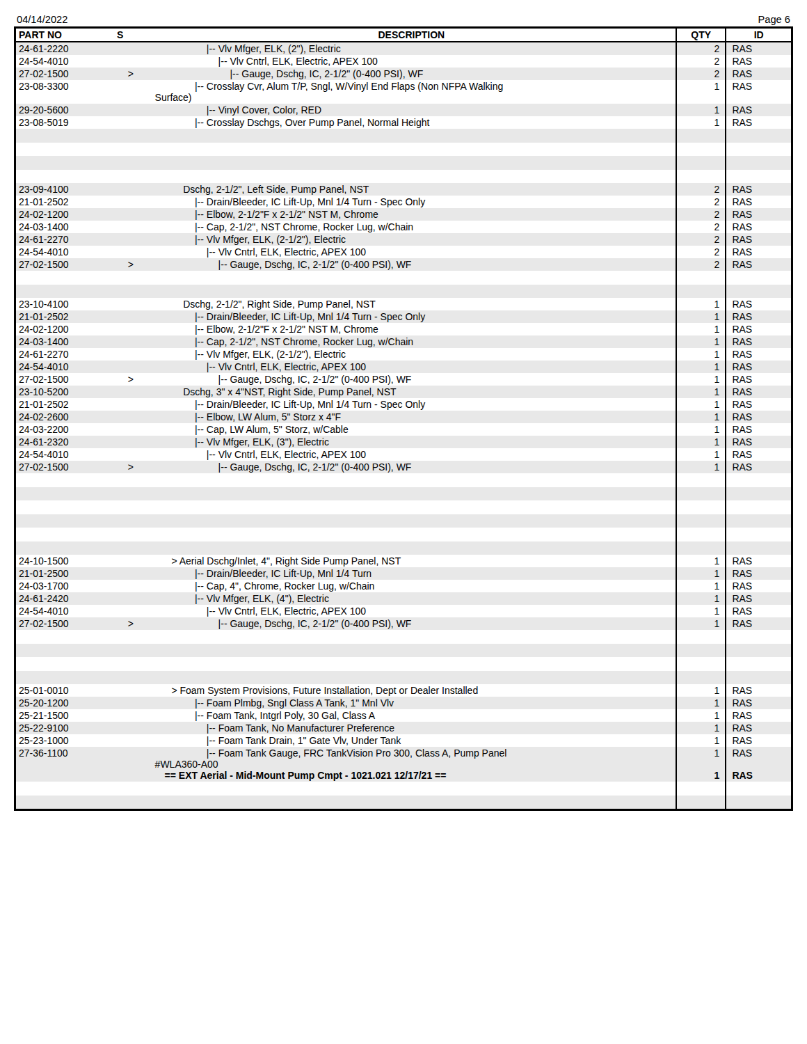04/14/2022 Page 6
| PART NO | S | DESCRIPTION | QTY | ID |
| --- | --- | --- | --- | --- |
| 24-61-2220 | | /-- Vlv Mfger, ELK, (2"), Electric | 2 | RAS |
| 24-54-4010 | | /-- Vlv Cntrl, ELK, Electric, APEX 100 | 2 | RAS |
| 27-02-1500 | > | /-- Gauge, Dschg, IC, 2-1/2" (0-400 PSI), WF | 2 | RAS |
| 23-08-3300 | | /-- Crosslay Cvr, Alum T/P, Sngl, W/Vinyl End Flaps (Non NFPA Walking Surface) | 1 | RAS |
| 29-20-5600 | | /-- Vinyl Cover, Color, RED | 1 | RAS |
| 23-08-5019 | | /-- Crosslay Dschgs, Over Pump Panel, Normal Height | 1 | RAS |
| 23-09-4100 | | Dschg, 2-1/2", Left Side, Pump Panel, NST | 2 | RAS |
| 21-01-2502 | | /-- Drain/Bleeder, IC Lift-Up, Mnl 1/4 Turn - Spec Only | 2 | RAS |
| 24-02-1200 | | /-- Elbow, 2-1/2"F x 2-1/2" NST M, Chrome | 2 | RAS |
| 24-03-1400 | | /-- Cap, 2-1/2", NST Chrome, Rocker Lug, w/Chain | 2 | RAS |
| 24-61-2270 | | /-- Vlv Mfger, ELK, (2-1/2"), Electric | 2 | RAS |
| 24-54-4010 | | /-- Vlv Cntrl, ELK, Electric, APEX 100 | 2 | RAS |
| 27-02-1500 | > | /-- Gauge, Dschg, IC, 2-1/2" (0-400 PSI), WF | 2 | RAS |
| 23-10-4100 | | Dschg, 2-1/2", Right Side, Pump Panel, NST | 1 | RAS |
| 21-01-2502 | | /-- Drain/Bleeder, IC Lift-Up, Mnl 1/4 Turn - Spec Only | 1 | RAS |
| 24-02-1200 | | /-- Elbow, 2-1/2"F x 2-1/2" NST M, Chrome | 1 | RAS |
| 24-03-1400 | | /-- Cap, 2-1/2", NST Chrome, Rocker Lug, w/Chain | 1 | RAS |
| 24-61-2270 | | /-- Vlv Mfger, ELK, (2-1/2"), Electric | 1 | RAS |
| 24-54-4010 | | /-- Vlv Cntrl, ELK, Electric, APEX 100 | 1 | RAS |
| 27-02-1500 | > | /-- Gauge, Dschg, IC, 2-1/2" (0-400 PSI), WF | 1 | RAS |
| 23-10-5200 | | Dschg, 3" x 4"NST, Right Side, Pump Panel, NST | 1 | RAS |
| 21-01-2502 | | /-- Drain/Bleeder, IC Lift-Up, Mnl 1/4 Turn - Spec Only | 1 | RAS |
| 24-02-2600 | | /-- Elbow, LW Alum, 5" Storz x 4"F | 1 | RAS |
| 24-03-2200 | | /-- Cap, LW Alum, 5" Storz, w/Cable | 1 | RAS |
| 24-61-2320 | | /-- Vlv Mfger, ELK, (3"), Electric | 1 | RAS |
| 24-54-4010 | | /-- Vlv Cntrl, ELK, Electric, APEX 100 | 1 | RAS |
| 27-02-1500 | > | /-- Gauge, Dschg, IC, 2-1/2" (0-400 PSI), WF | 1 | RAS |
| 24-10-1500 | | > Aerial Dschg/Inlet, 4", Right Side Pump Panel, NST | 1 | RAS |
| 21-01-2500 | | /-- Drain/Bleeder, IC Lift-Up, Mnl 1/4 Turn | 1 | RAS |
| 24-03-1700 | | /-- Cap, 4", Chrome, Rocker Lug, w/Chain | 1 | RAS |
| 24-61-2420 | | /-- Vlv Mfger, ELK, (4"), Electric | 1 | RAS |
| 24-54-4010 | | /-- Vlv Cntrl, ELK, Electric, APEX 100 | 1 | RAS |
| 27-02-1500 | > | /-- Gauge, Dschg, IC, 2-1/2" (0-400 PSI), WF | 1 | RAS |
| 25-01-0010 | | > Foam System Provisions, Future Installation, Dept or Dealer Installed | 1 | RAS |
| 25-20-1200 | | /-- Foam Plmbg, Sngl Class A Tank, 1" Mnl Vlv | 1 | RAS |
| 25-21-1500 | | /-- Foam Tank, Intgrl Poly, 30 Gal, Class A | 1 | RAS |
| 25-22-9100 | | /-- Foam Tank, No Manufacturer Preference | 1 | RAS |
| 25-23-1000 | | /-- Foam Tank Drain, 1" Gate Vlv, Under Tank | 1 | RAS |
| 27-36-1100 | | /-- Foam Tank Gauge, FRC TankVision Pro 300, Class A, Pump Panel #WLA360-A00 == EXT Aerial - Mid-Mount Pump Cmpt - 1021.021 12/17/21 == | 1 1 | RAS RAS |